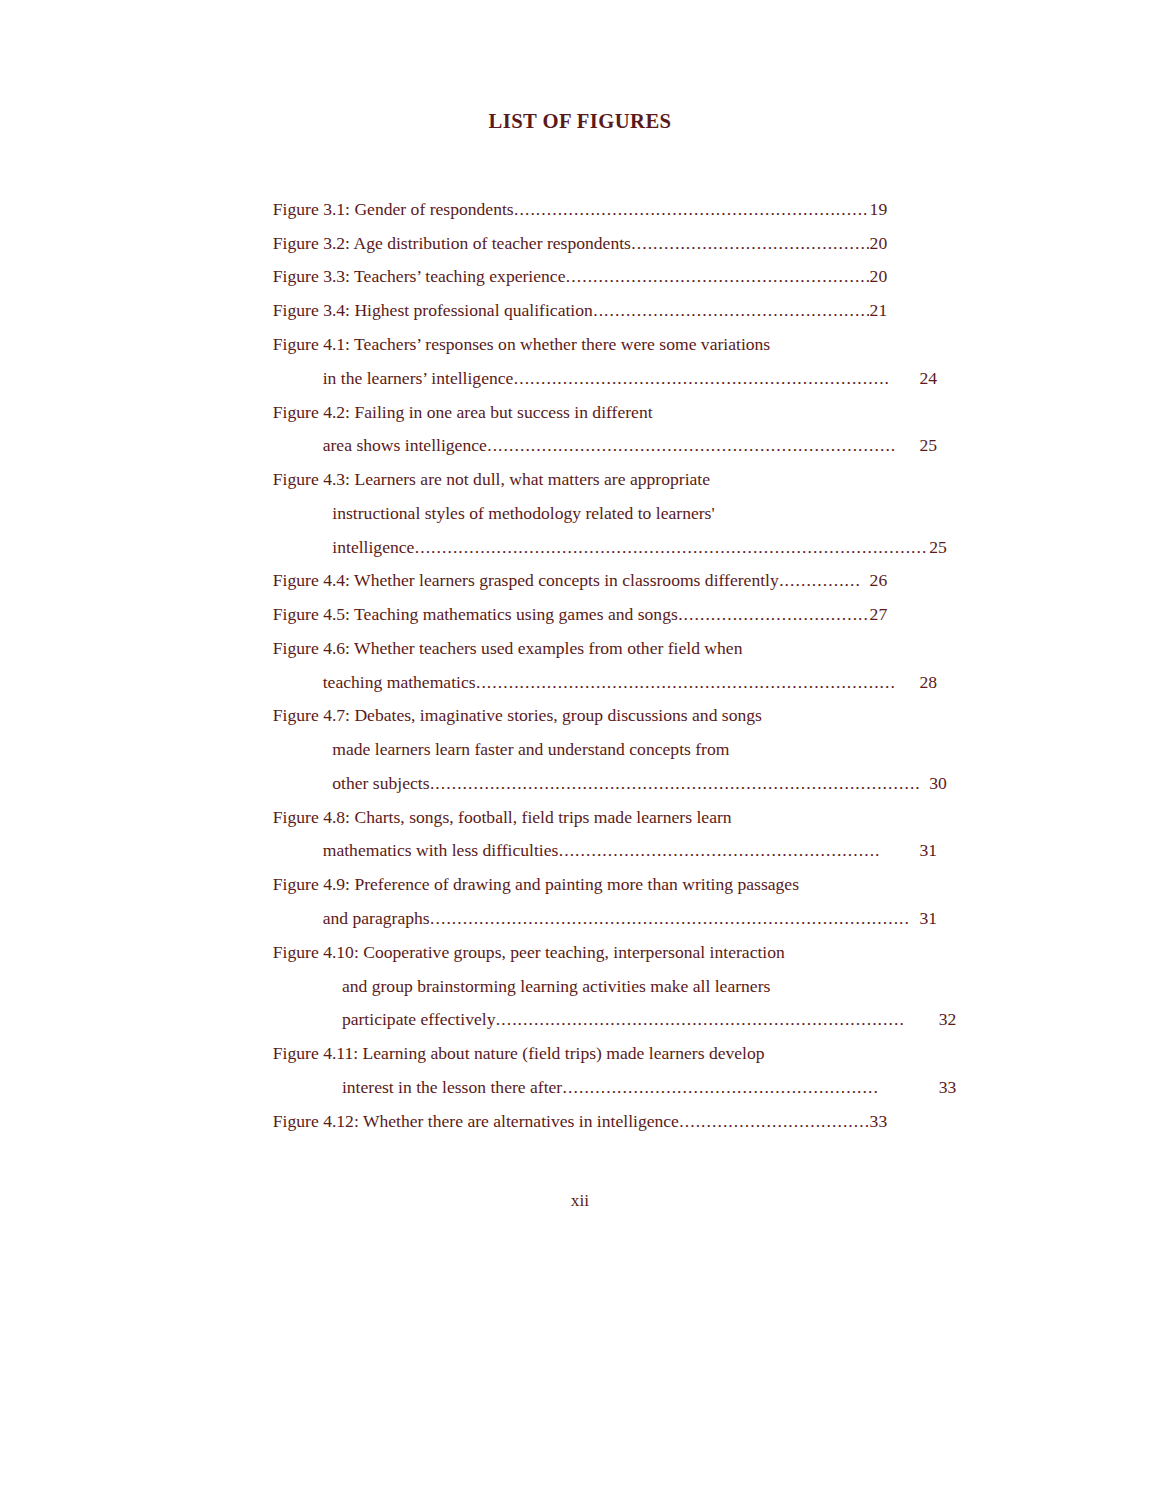LIST OF FIGURES
Figure 3.1: Gender of respondents ............................................................................ 19
Figure 3.2: Age distribution of teacher respondents ................................................. 20
Figure 3.3: Teachers’ teaching experience ............................................................ 20
Figure 3.4: Highest professional qualification ......................................................... 21
Figure 4.1: Teachers’ responses on whether there were some variations
in the learners’ intelligence ..................................................................... 24
Figure 4.2: Failing in one area but success in different
area shows intelligence ........................................................................... 25
Figure 4.3: Learners are not dull, what matters are appropriate
instructional styles of methodology related to learners'
intelligence .............................................................................................. 25
Figure 4.4: Whether learners grasped concepts in classrooms differently ............... 26
Figure 4.5: Teaching mathematics using games and songs ...................................... 27
Figure 4.6: Whether teachers used examples from other field when
teaching mathematics ............................................................................. 28
Figure 4.7: Debates, imaginative stories, group discussions and songs
made learners learn faster and understand concepts from
other subjects .......................................................................................... 30
Figure 4.8: Charts, songs, football, field trips made learners learn
mathematics with less difficulties ........................................................... 31
Figure 4.9: Preference of drawing and painting more than writing passages
and paragraphs ........................................................................................ 31
Figure 4.10: Cooperative groups, peer teaching, interpersonal interaction
and group brainstorming learning activities make all learners
participate effectively ........................................................................... 32
Figure 4.11: Learning about nature (field trips) made learners develop
interest in the lesson there after .......................................................... 33
Figure 4.12: Whether there are alternatives in intelligence ..................................... 33
xii